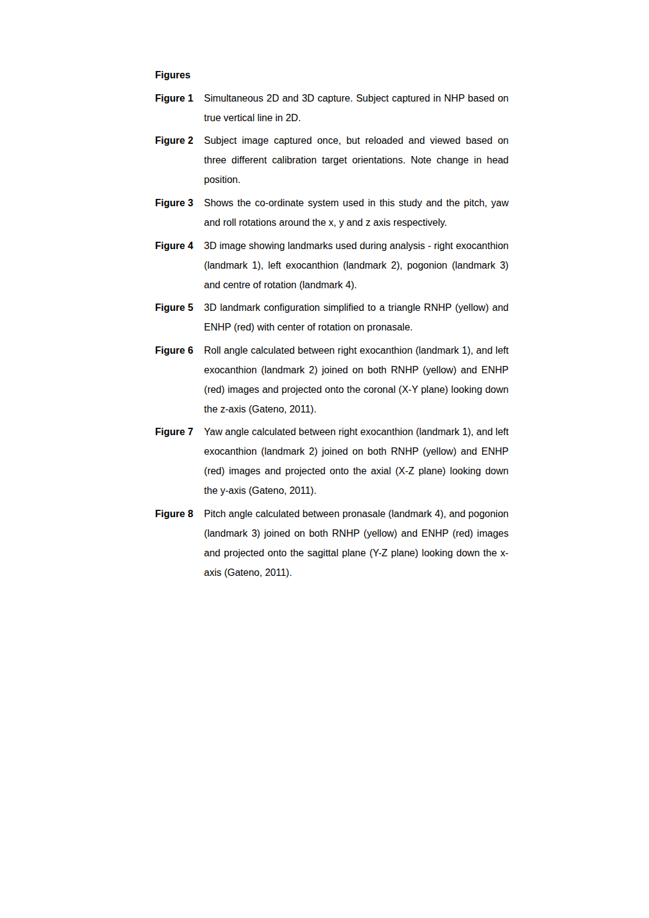Figures
Figure 1
Simultaneous 2D and 3D capture. Subject captured in NHP based on true vertical line in 2D.
Figure 2
Subject image captured once, but reloaded and viewed based on three different calibration target orientations. Note change in head position.
Figure 3
Shows the co-ordinate system used in this study and the pitch, yaw and roll rotations around the x, y and z axis respectively.
Figure 4
3D image showing landmarks used during analysis - right exocanthion (landmark 1), left exocanthion (landmark 2), pogonion (landmark 3) and centre of rotation (landmark 4).
Figure 5
3D landmark configuration simplified to a triangle RNHP (yellow) and ENHP (red) with center of rotation on pronasale.
Figure 6
Roll angle calculated between right exocanthion (landmark 1), and left exocanthion (landmark 2) joined on both RNHP (yellow) and ENHP (red) images and projected onto the coronal (X-Y plane) looking down the z-axis (Gateno, 2011).
Figure 7
Yaw angle calculated between right exocanthion (landmark 1), and left exocanthion (landmark 2) joined on both RNHP (yellow) and ENHP (red) images and projected onto the axial (X-Z plane) looking down the y-axis (Gateno, 2011).
Figure 8
Pitch angle calculated between pronasale (landmark 4), and pogonion (landmark 3) joined on both RNHP (yellow) and ENHP (red) images and projected onto the sagittal plane (Y-Z plane) looking down the x-axis (Gateno, 2011).